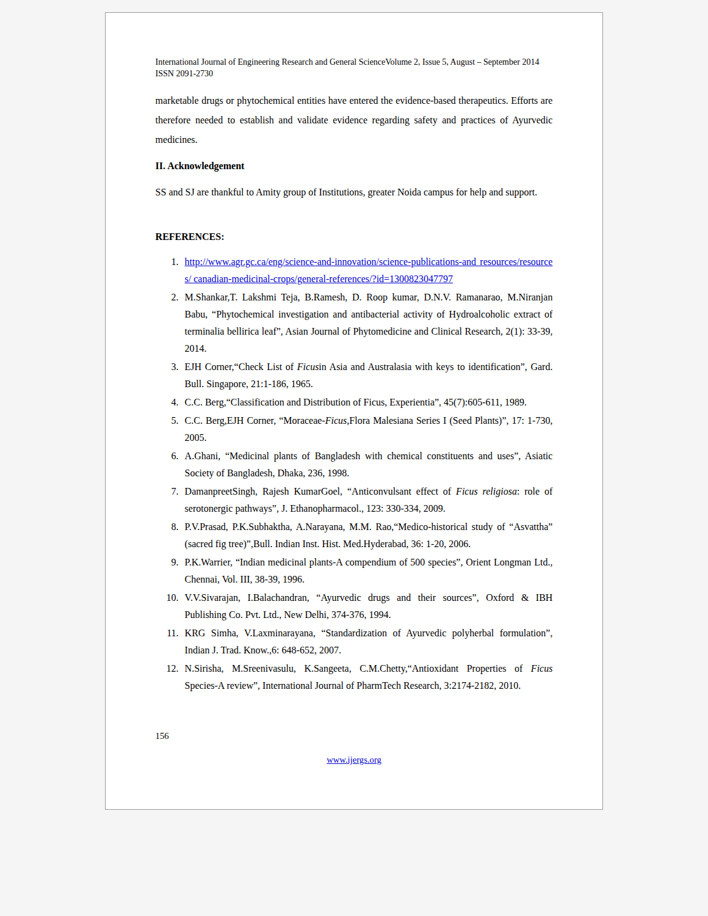International Journal of Engineering Research and General ScienceVolume 2, Issue 5, August – September 2014
ISSN 2091-2730
marketable drugs or phytochemical entities have entered the evidence-based therapeutics. Efforts are therefore needed to establish and validate evidence regarding safety and practices of Ayurvedic medicines.
II. Acknowledgement
SS and SJ are thankful to Amity group of Institutions, greater Noida campus for help and support.
REFERENCES:
http://www.agr.gc.ca/eng/science-and-innovation/science-publications-and resources/resources/ canadian-medicinal-crops/general-references/?id=1300823047797
M.Shankar,T. Lakshmi Teja, B.Ramesh, D. Roop kumar, D.N.V. Ramanarao, M.Niranjan Babu, “Phytochemical investigation and antibacterial activity of Hydroalcoholic extract of terminalia bellirica leaf”, Asian Journal of Phytomedicine and Clinical Research, 2(1): 33-39, 2014.
EJH Corner,“Check List of Ficusin Asia and Australasia with keys to identification”, Gard. Bull. Singapore, 21:1-186, 1965.
C.C. Berg,“Classification and Distribution of Ficus, Experientia”, 45(7):605-611, 1989.
C.C. Berg,EJH Corner, “Moraceae-Ficus, Flora Malesiana Series I (Seed Plants)”, 17: 1-730, 2005.
A.Ghani, “Medicinal plants of Bangladesh with chemical constituents and uses”, Asiatic Society of Bangladesh, Dhaka, 236, 1998.
DamanpreetSingh, Rajesh KumarGoel, “Anticonvulsant effect of Ficus religiosa: role of serotonergic pathways”, J. Ethanopharmacol., 123: 330-334, 2009.
P.V.Prasad, P.K.Subhaktha, A.Narayana, M.M. Rao,“Medico-historical study of “Asvattha” (sacred fig tree)”,Bull. Indian Inst. Hist. Med.Hyderabad, 36: 1-20, 2006.
P.K.Warrier, “Indian medicinal plants-A compendium of 500 species”, Orient Longman Ltd., Chennai, Vol. III, 38-39, 1996.
V.V.Sivarajan, I.Balachandran, “Ayurvedic drugs and their sources”, Oxford & IBH Publishing Co. Pvt. Ltd., New Delhi, 374-376, 1994.
KRG Simha, V.Laxminarayana, “Standardization of Ayurvedic polyherbal formulation”, Indian J. Trad. Know.,6: 648-652, 2007.
N.Sirisha, M.Sreenivasulu, K.Sangeeta, C.M.Chetty,“Antioxidant Properties of Ficus Species-A review”, International Journal of PharmTech Research, 3:2174-2182, 2010.
156
www.ijergs.org